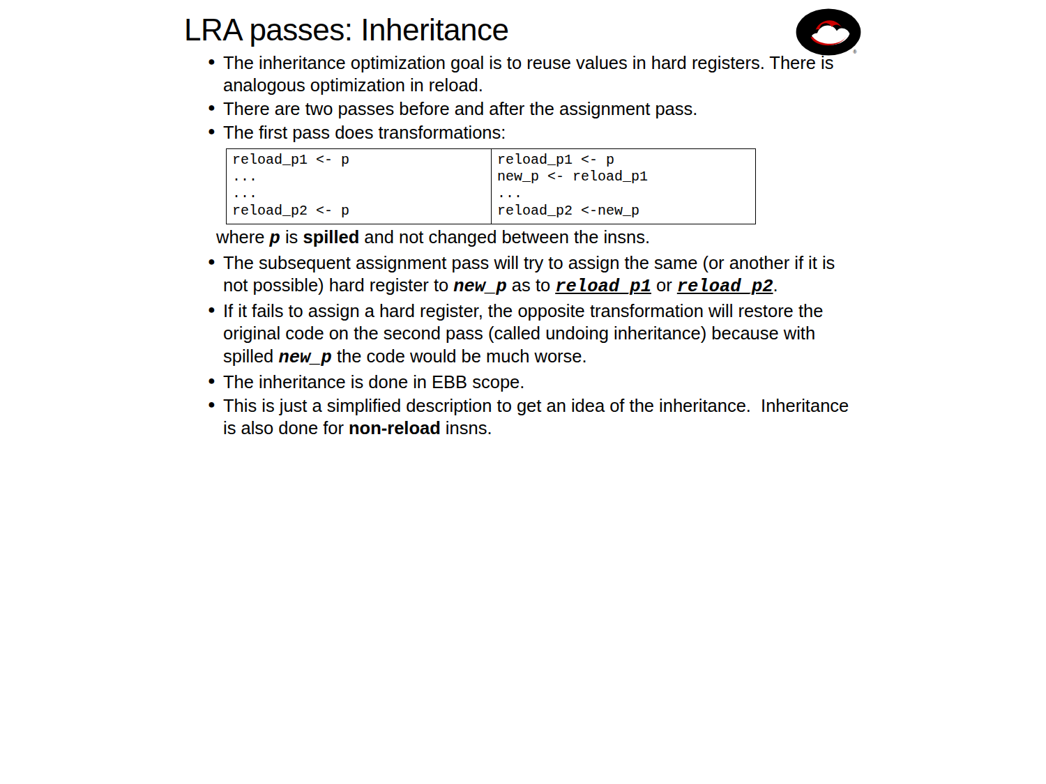®
LRA passes: Inheritance
The inheritance optimization goal is to reuse values in hard registers. There is analogous optimization in reload.
There are two passes before and after the assignment pass.
The first pass does transformations:
reload_p1 <- p ... ... reload_p2 <- p
reload_p1 <- p new_p <- reload_p1 ... reload_p2 <-new_p
where p is spilled and not changed between the insns.
The subsequent assignment pass will try to assign the same (or another if it is not possible) hard register to new_p as to reload_p1 or reload_p2.
If it fails to assign a hard register, the opposite transformation will restore the original code on the second pass (called undoing inheritance) because with spilled new_p the code would be much worse.
The inheritance is done in EBB scope.
This is just a simplified description to get an idea of the inheritance. Inheritance is also done for non-reload insns.